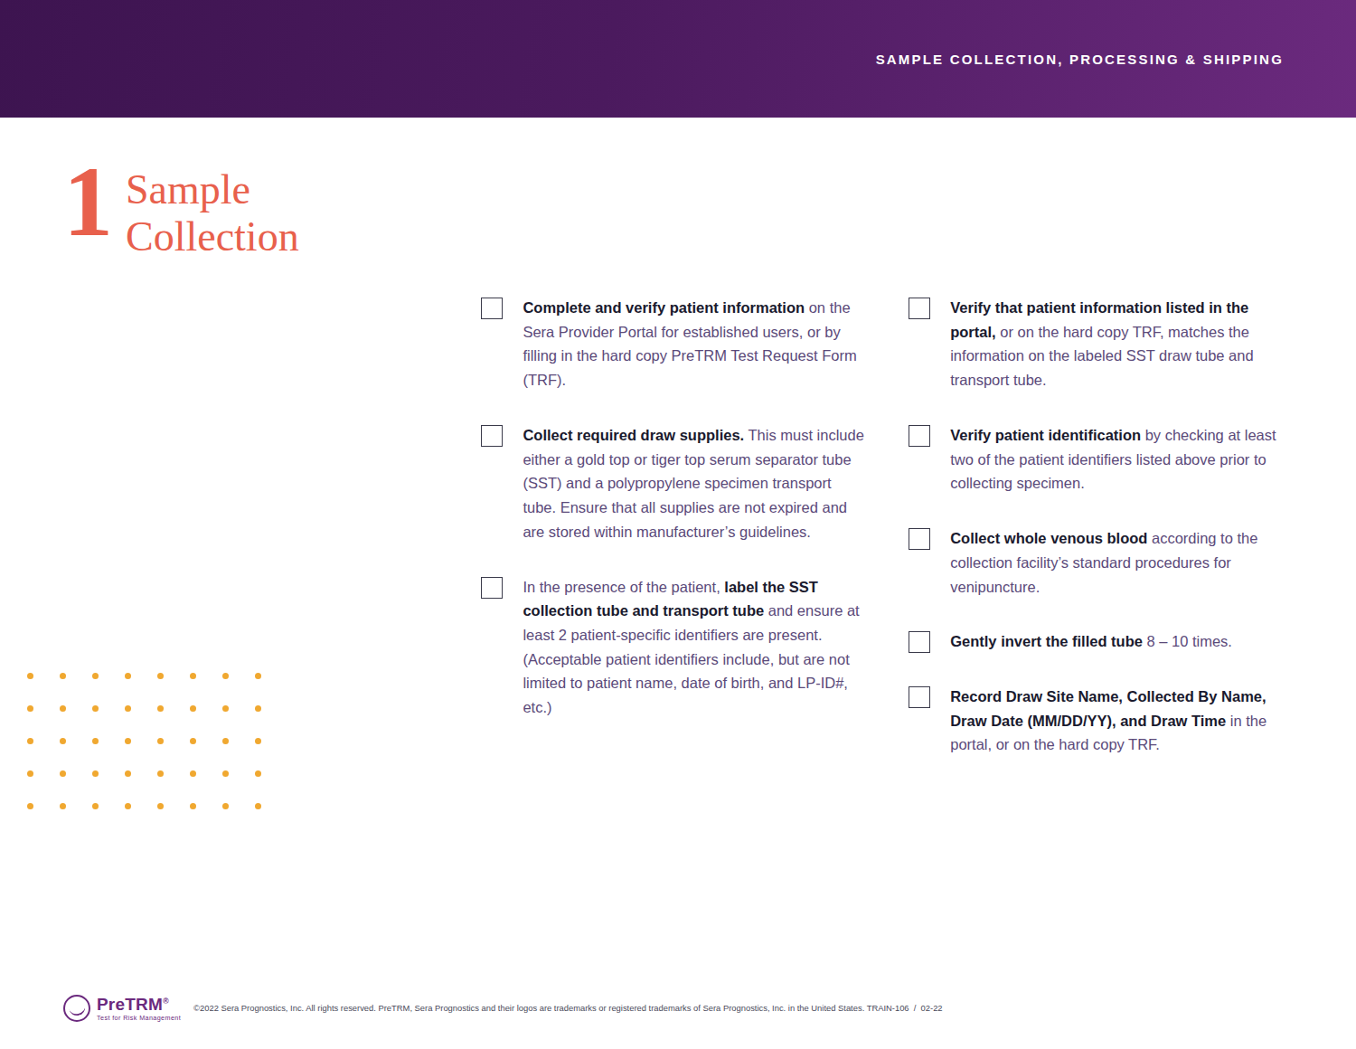Sample Collection, Processing & Shipping
1
Sample
Collection
Complete and verify patient information on the Sera Provider Portal for established users, or by filling in the hard copy PreTRM Test Request Form (TRF).
Collect required draw supplies. This must include either a gold top or tiger top serum separator tube (SST) and a polypropylene specimen transport tube. Ensure that all supplies are not expired and are stored within manufacturer’s guidelines.
In the presence of the patient, label the SST collection tube and transport tube and ensure at least 2 patient-specific identifiers are present. (Acceptable patient identifiers include, but are not limited to patient name, date of birth, and LP-ID#, etc.)
Verify that patient information listed in the portal, or on the hard copy TRF, matches the information on the labeled SST draw tube and transport tube.
Verify patient identification by checking at least two of the patient identifiers listed above prior to collecting specimen.
Collect whole venous blood according to the collection facility’s standard procedures for venipuncture.
Gently invert the filled tube 8 – 10 times.
Record Draw Site Name, Collected By Name, Draw Date (MM/DD/YY), and Draw Time in the portal, or on the hard copy TRF.
PreTRM®
Test for Risk Management
©2022 Sera Prognostics, Inc. All rights reserved. PreTRM, Sera Prognostics and their logos are trademarks or registered trademarks of Sera Prognostics, Inc. in the United States. TRAIN-106 / 02-22